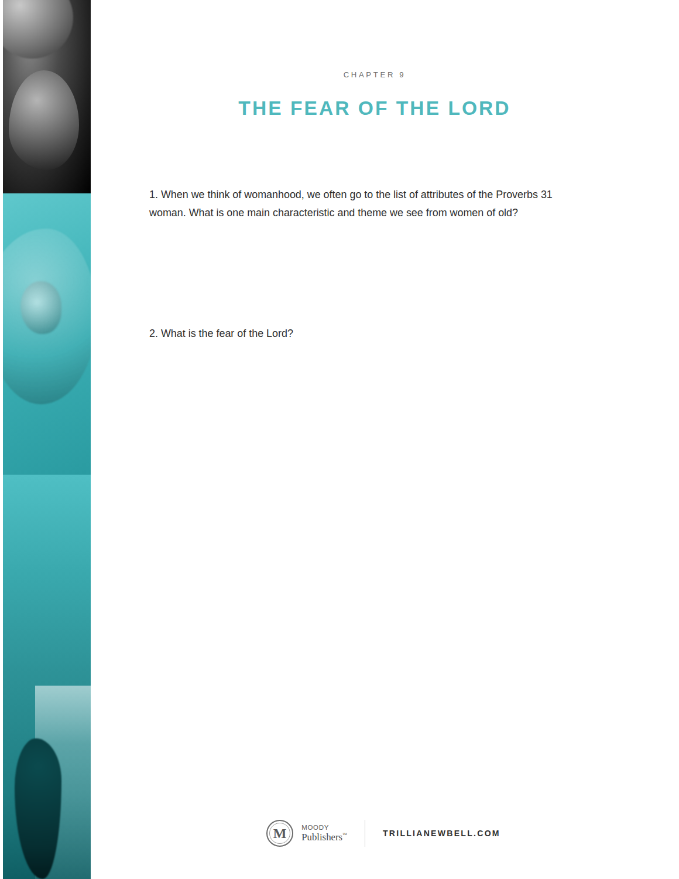Chapter 9
The Fear of the Lord
When we think of womanhood, we often go to the list of attributes of the Proverbs 31 woman. What is one main characteristic and theme we see from women of old?
What is the fear of the Lord?
M
Moody
Publishers™
TRILLIANEWBELL.COM